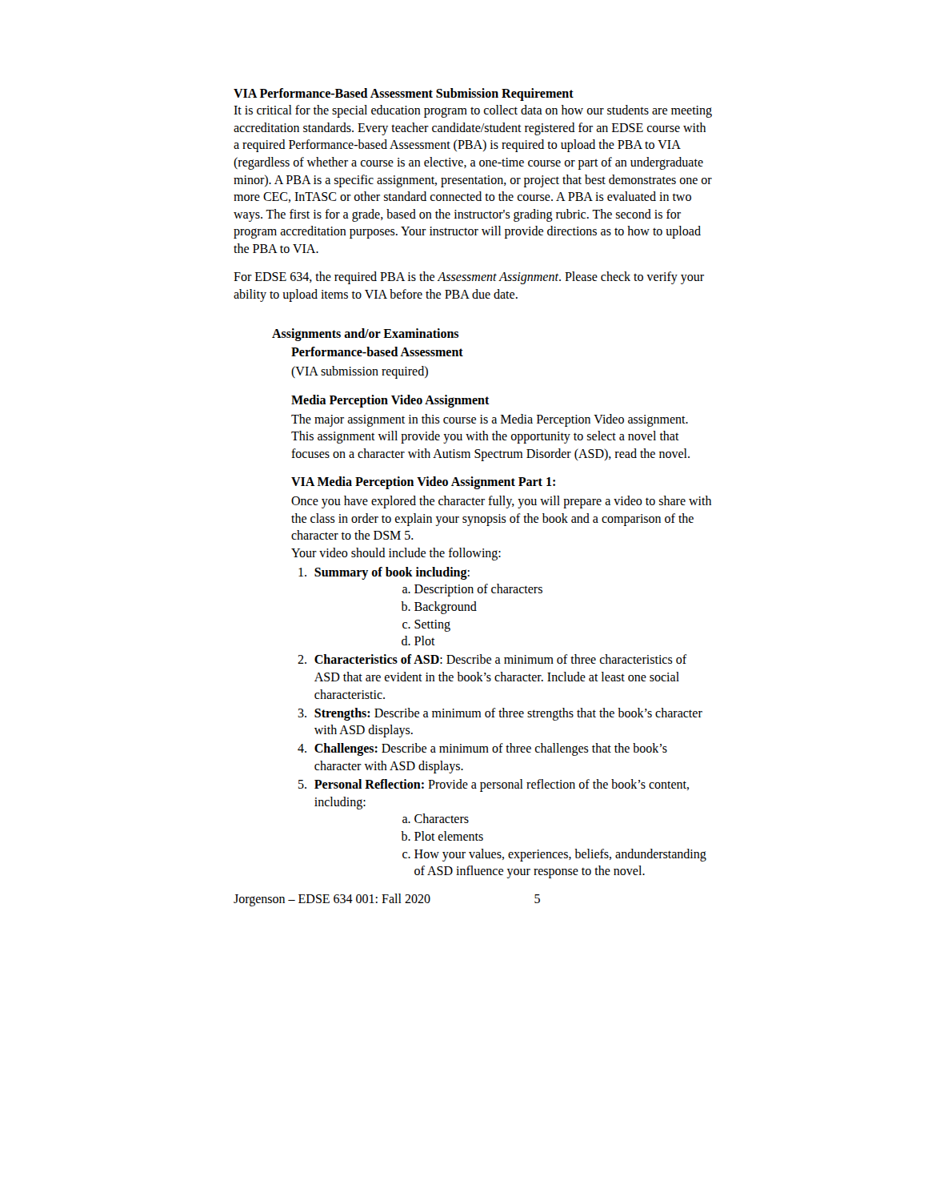VIA Performance-Based Assessment Submission Requirement
It is critical for the special education program to collect data on how our students are meeting accreditation standards. Every teacher candidate/student registered for an EDSE course with a required Performance-based Assessment (PBA) is required to upload the PBA to VIA (regardless of whether a course is an elective, a one-time course or part of an undergraduate minor). A PBA is a specific assignment, presentation, or project that best demonstrates one or more CEC, InTASC or other standard connected to the course. A PBA is evaluated in two ways. The first is for a grade, based on the instructor's grading rubric. The second is for program accreditation purposes. Your instructor will provide directions as to how to upload the PBA to VIA.
For EDSE 634, the required PBA is the Assessment Assignment. Please check to verify your ability to upload items to VIA before the PBA due date.
Assignments and/or Examinations
Performance-based Assessment
(VIA submission required)
Media Perception Video Assignment
The major assignment in this course is a Media Perception Video assignment. This assignment will provide you with the opportunity to select a novel that focuses on a character with Autism Spectrum Disorder (ASD), read the novel.
VIA Media Perception Video Assignment Part 1:
Once you have explored the character fully, you will prepare a video to share with the class in order to explain your synopsis of the book and a comparison of the character to the DSM 5.
Your video should include the following:
Summary of book including:
Description of characters
Background
Setting
Plot
Characteristics of ASD: Describe a minimum of three characteristics of ASD that are evident in the book’s character. Include at least one social characteristic.
Strengths: Describe a minimum of three strengths that the book’s character with ASD displays.
Challenges: Describe a minimum of three challenges that the book’s character with ASD displays.
Personal Reflection: Provide a personal reflection of the book’s content, including:
Characters
Plot elements
How your values, experiences, beliefs, andunderstanding of ASD influence your response to the novel.
Jorgenson – EDSE 634 001: Fall 2020 5